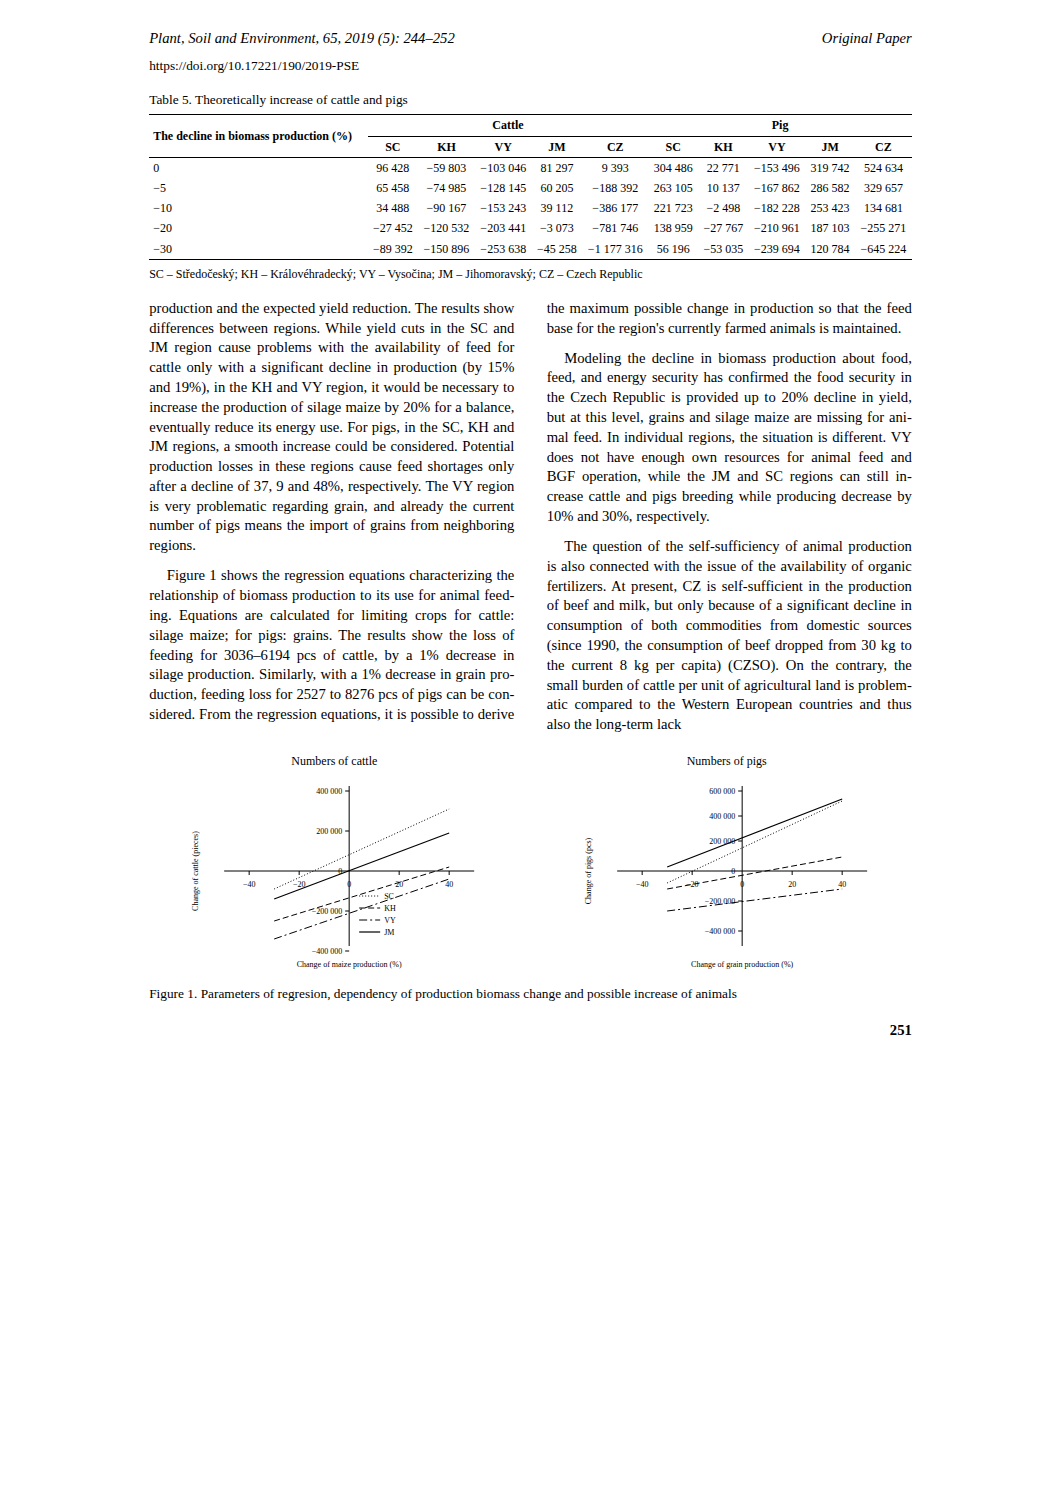Plant, Soil and Environment, 65, 2019 (5): 244–252
Original Paper
https://doi.org/10.17221/190/2019-PSE
Table 5. Theoretically increase of cattle and pigs
| The decline in biomass production (%) | Cattle | Pig |
| --- | --- | --- |
| SC | KH | VY | JM | CZ | SC | KH | VY | JM | CZ |
| 0 | 96 428 | −59 803 | −103 046 | 81 297 | 9 393 | 304 486 | 22 771 | −153 496 | 319 742 | 524 634 |
| −5 | 65 458 | −74 985 | −128 145 | 60 205 | −188 392 | 263 105 | 10 137 | −167 862 | 286 582 | 329 657 |
| −10 | 34 488 | −90 167 | −153 243 | 39 112 | −386 177 | 221 723 | −2 498 | −182 228 | 253 423 | 134 681 |
| −20 | −27 452 | −120 532 | −203 441 | −3 073 | −781 746 | 138 959 | −27 767 | −210 961 | 187 103 | −255 271 |
| −30 | −89 392 | −150 896 | −253 638 | −45 258 | −1 177 316 | 56 196 | −53 035 | −239 694 | 120 784 | −645 224 |
SC – Středočeský; KH – Královéhradecký; VY – Vysočina; JM – Jihomoravský; CZ – Czech Republic
production and the expected yield reduction. The results show differences between regions. While yield cuts in the SC and JM region cause problems with the availability of feed for cattle only with a significant decline in production (by 15% and 19%), in the KH and VY region, it would be necessary to increase the production of silage maize by 20% for a balance, eventually reduce its energy use. For pigs, in the SC, KH and JM regions, a smooth increase could be considered. Potential production losses in these regions cause feed shortages only after a decline of 37, 9 and 48%, respectively. The VY region is very problematic regarding grain, and already the current number of pigs means the import of grains from neighboring regions.
Figure 1 shows the regression equations characterizing the relationship of biomass production to its use for animal feeding. Equations are calculated for limiting crops for cattle: silage maize; for pigs: grains. The results show the loss of feeding for 3036–6194 pcs of cattle, by a 1% decrease in silage production. Similarly, with a 1% decrease in grain production, feeding loss for 2527 to 8276 pcs of pigs can be considered. From the regression equations, it is possible to derive the maximum possible change in production so that the feed base for the region's currently farmed animals is maintained.
Modeling the decline in biomass production about food, feed, and energy security has confirmed the food security in the Czech Republic is provided up to 20% decline in yield, but at this level, grains and silage maize are missing for animal feed. In individual regions, the situation is different. VY does not have enough own resources for animal feed and BGF operation, while the JM and SC regions can still increase cattle and pigs breeding while producing decrease by 10% and 30%, respectively.
The question of the self-sufficiency of animal production is also connected with the issue of the availability of organic fertilizers. At present, CZ is self-sufficient in the production of beef and milk, but only because of a significant decline in consumption of both commodities from domestic sources (since 1990, the consumption of beef dropped from 30 kg to the current 8 kg per capita) (CZSO). On the contrary, the small burden of cattle per unit of agricultural land is problematic compared to the Western European countries and thus also the long-term lack
Numbers of cattle
400 000 200 000 0 −200 000 −400 000 −40 −20 0 20 40 SC KH VY JM Change of maize production (%) Change of cattle (pieces)
Numbers of pigs
600 000 400 000 200 000 0 −200 000 −400 000 −40 −20 0 20 40 Change of grain production (%) Change of pigs (pcs)
Figure 1. Parameters of regresion, dependency of production biomass change and possible increase of animals
251